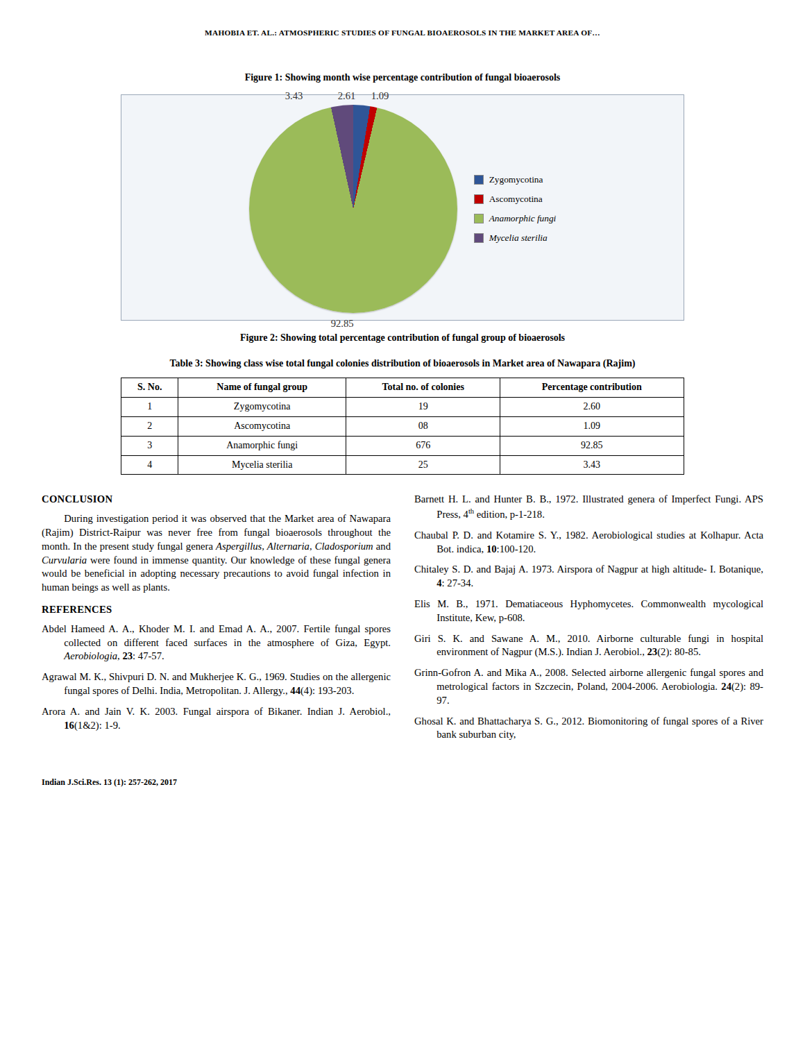MAHOBIA ET. AL.: ATMOSPHERIC STUDIES OF FUNGAL BIOAEROSOLS IN THE MARKET AREA OF…
Figure 1: Showing month wise percentage contribution of fungal bioaerosols
3.43 2.61 1.09 92.85
Zygomycotina
Ascomycotina
Anamorphic fungi
Mycelia sterilia
Figure 2: Showing total percentage contribution of fungal group of bioaerosols
Table 3: Showing class wise total fungal colonies distribution of bioaerosols in Market area of Nawapara (Rajim)
| S. No. | Name of fungal group | Total no. of colonies | Percentage contribution |
| --- | --- | --- | --- |
| 1 | Zygomycotina | 19 | 2.60 |
| 2 | Ascomycotina | 08 | 1.09 |
| 3 | Anamorphic fungi | 676 | 92.85 |
| 4 | Mycelia sterilia | 25 | 3.43 |
CONCLUSION
During investigation period it was observed that the Market area of Nawapara (Rajim) District-Raipur was never free from fungal bioaerosols throughout the month. In the present study fungal genera Aspergillus, Alternaria, Cladosporium and Curvularia were found in immense quantity. Our knowledge of these fungal genera would be beneficial in adopting necessary precautions to avoid fungal infection in human beings as well as plants.
REFERENCES
Abdel Hameed A. A., Khoder M. I. and Emad A. A., 2007. Fertile fungal spores collected on different faced surfaces in the atmosphere of Giza, Egypt. Aerobiologia, 23: 47-57.
Agrawal M. K., Shivpuri D. N. and Mukherjee K. G., 1969. Studies on the allergenic fungal spores of Delhi. India, Metropolitan. J. Allergy., 44(4): 193-203.
Arora A. and Jain V. K. 2003. Fungal airspora of Bikaner. Indian J. Aerobiol., 16(1&2): 1-9.
Barnett H. L. and Hunter B. B., 1972. Illustrated genera of Imperfect Fungi. APS Press, 4th edition, p-1-218.
Chaubal P. D. and Kotamire S. Y., 1982. Aerobiological studies at Kolhapur. Acta Bot. indica, 10:100-120.
Chitaley S. D. and Bajaj A. 1973. Airspora of Nagpur at high altitude- I. Botanique, 4: 27-34.
Elis M. B., 1971. Dematiaceous Hyphomycetes. Commonwealth mycological Institute, Kew, p-608.
Giri S. K. and Sawane A. M., 2010. Airborne culturable fungi in hospital environment of Nagpur (M.S.). Indian J. Aerobiol., 23(2): 80-85.
Grinn-Gofron A. and Mika A., 2008. Selected airborne allergenic fungal spores and metrological factors in Szczecin, Poland, 2004-2006. Aerobiologia. 24(2): 89-97.
Ghosal K. and Bhattacharya S. G., 2012. Biomonitoring of fungal spores of a River bank suburban city,
Indian J.Sci.Res. 13 (1): 257-262, 2017